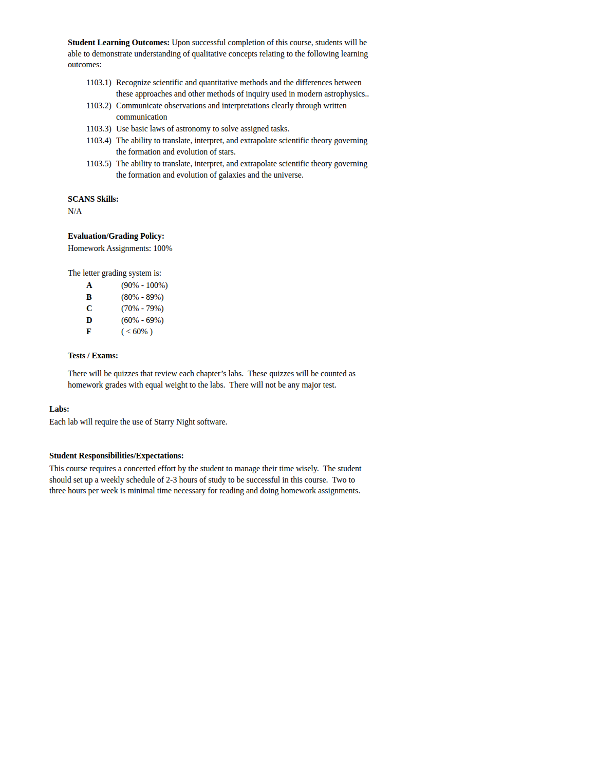Student Learning Outcomes: Upon successful completion of this course, students will be able to demonstrate understanding of qualitative concepts relating to the following learning outcomes:
1103.1) Recognize scientific and quantitative methods and the differences between these approaches and other methods of inquiry used in modern astrophysics..
1103.2) Communicate observations and interpretations clearly through written communication
1103.3) Use basic laws of astronomy to solve assigned tasks.
1103.4) The ability to translate, interpret, and extrapolate scientific theory governing the formation and evolution of stars.
1103.5) The ability to translate, interpret, and extrapolate scientific theory governing the formation and evolution of galaxies and the universe.
SCANS Skills:
N/A
Evaluation/Grading Policy:
Homework Assignments: 100%
The letter grading system is:
A(90% - 100%)
B(80% - 89%)
C(70% - 79%)
D(60% - 69%)
F( < 60% )
Tests / Exams:
There will be quizzes that review each chapter’s labs. These quizzes will be counted as homework grades with equal weight to the labs. There will not be any major test.
Labs:
Each lab will require the use of Starry Night software.
Student Responsibilities/Expectations:
This course requires a concerted effort by the student to manage their time wisely. The student should set up a weekly schedule of 2-3 hours of study to be successful in this course. Two to three hours per week is minimal time necessary for reading and doing homework assignments.